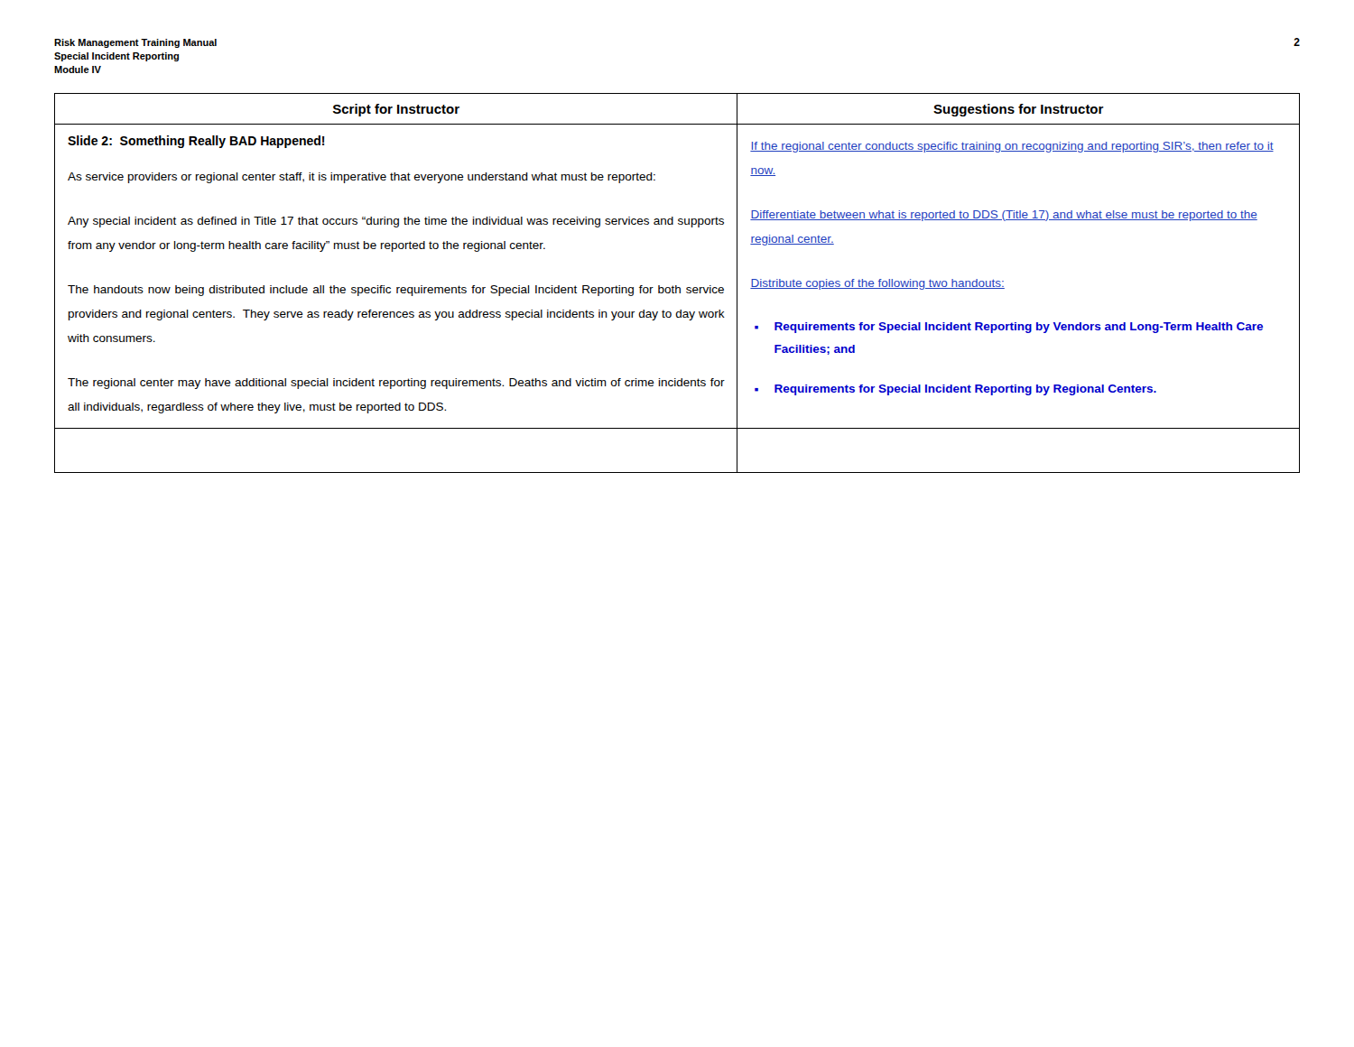Risk Management Training Manual
Special Incident Reporting
Module IV
2
| Script for Instructor | Suggestions for Instructor |
| --- | --- |
| Slide 2: Something Really BAD Happened! As service providers or regional center staff, it is imperative that everyone understand what must be reported: Any special incident as defined in Title 17 that occurs “during the time the individual was receiving services and supports from any vendor or long-term health care facility” must be reported to the regional center. The handouts now being distributed include all the specific requirements for Special Incident Reporting for both service providers and regional centers. They serve as ready references as you address special incidents in your day to day work with consumers. The regional center may have additional special incident reporting requirements. Deaths and victim of crime incidents for all individuals, regardless of where they live, must be reported to DDS. | If the regional center conducts specific training on recognizing and reporting SIR’s, then refer to it now. Differentiate between what is reported to DDS (Title 17) and what else must be reported to the regional center. Distribute copies of the following two handouts: Requirements for Special Incident Reporting by Vendors and Long-Term Health Care Facilities; and Requirements for Special Incident Reporting by Regional Centers. |